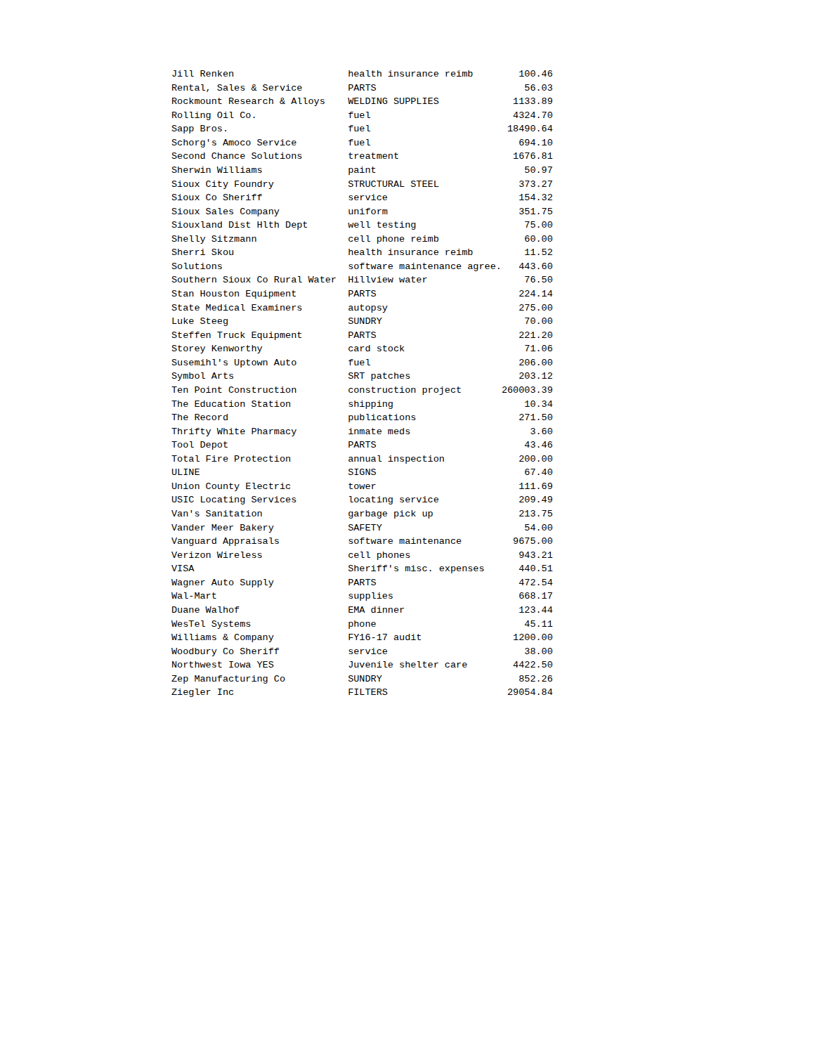Jill Renken                    health insurance reimb        100.46
Rental, Sales & Service        PARTS                          56.03
Rockmount Research & Alloys    WELDING SUPPLIES             1133.89
Rolling Oil Co.                fuel                         4324.70
Sapp Bros.                     fuel                        18490.64
Schorg's Amoco Service         fuel                          694.10
Second Chance Solutions        treatment                    1676.81
Sherwin Williams               paint                          50.97
Sioux City Foundry             STRUCTURAL STEEL              373.27
Sioux Co Sheriff               service                       154.32
Sioux Sales Company            uniform                       351.75
Siouxland Dist Hlth Dept       well testing                   75.00
Shelly Sitzmann                cell phone reimb               60.00
Sherri Skou                    health insurance reimb         11.52
Solutions                      software maintenance agree.   443.60
Southern Sioux Co Rural Water  Hillview water                 76.50
Stan Houston Equipment         PARTS                         224.14
State Medical Examiners        autopsy                       275.00
Luke Steeg                     SUNDRY                         70.00
Steffen Truck Equipment        PARTS                         221.20
Storey Kenworthy               card stock                     71.06
Susemihl's Uptown Auto         fuel                          206.00
Symbol Arts                    SRT patches                   203.12
Ten Point Construction         construction project       260003.39
The Education Station          shipping                       10.34
The Record                     publications                  271.50
Thrifty White Pharmacy         inmate meds                     3.60
Tool Depot                     PARTS                          43.46
Total Fire Protection          annual inspection             200.00
ULINE                          SIGNS                          67.40
Union County Electric          tower                         111.69
USIC Locating Services         locating service              209.49
Van's Sanitation               garbage pick up               213.75
Vander Meer Bakery             SAFETY                         54.00
Vanguard Appraisals            software maintenance         9675.00
Verizon Wireless               cell phones                   943.21
VISA                           Sheriff's misc. expenses      440.51
Wagner Auto Supply             PARTS                         472.54
Wal-Mart                       supplies                      668.17
Duane Walhof                   EMA dinner                    123.44
WesTel Systems                 phone                          45.11
Williams & Company             FY16-17 audit                1200.00
Woodbury Co Sheriff            service                        38.00
Northwest Iowa YES             Juvenile shelter care        4422.50
Zep Manufacturing Co           SUNDRY                        852.26
Ziegler Inc                    FILTERS                     29054.84